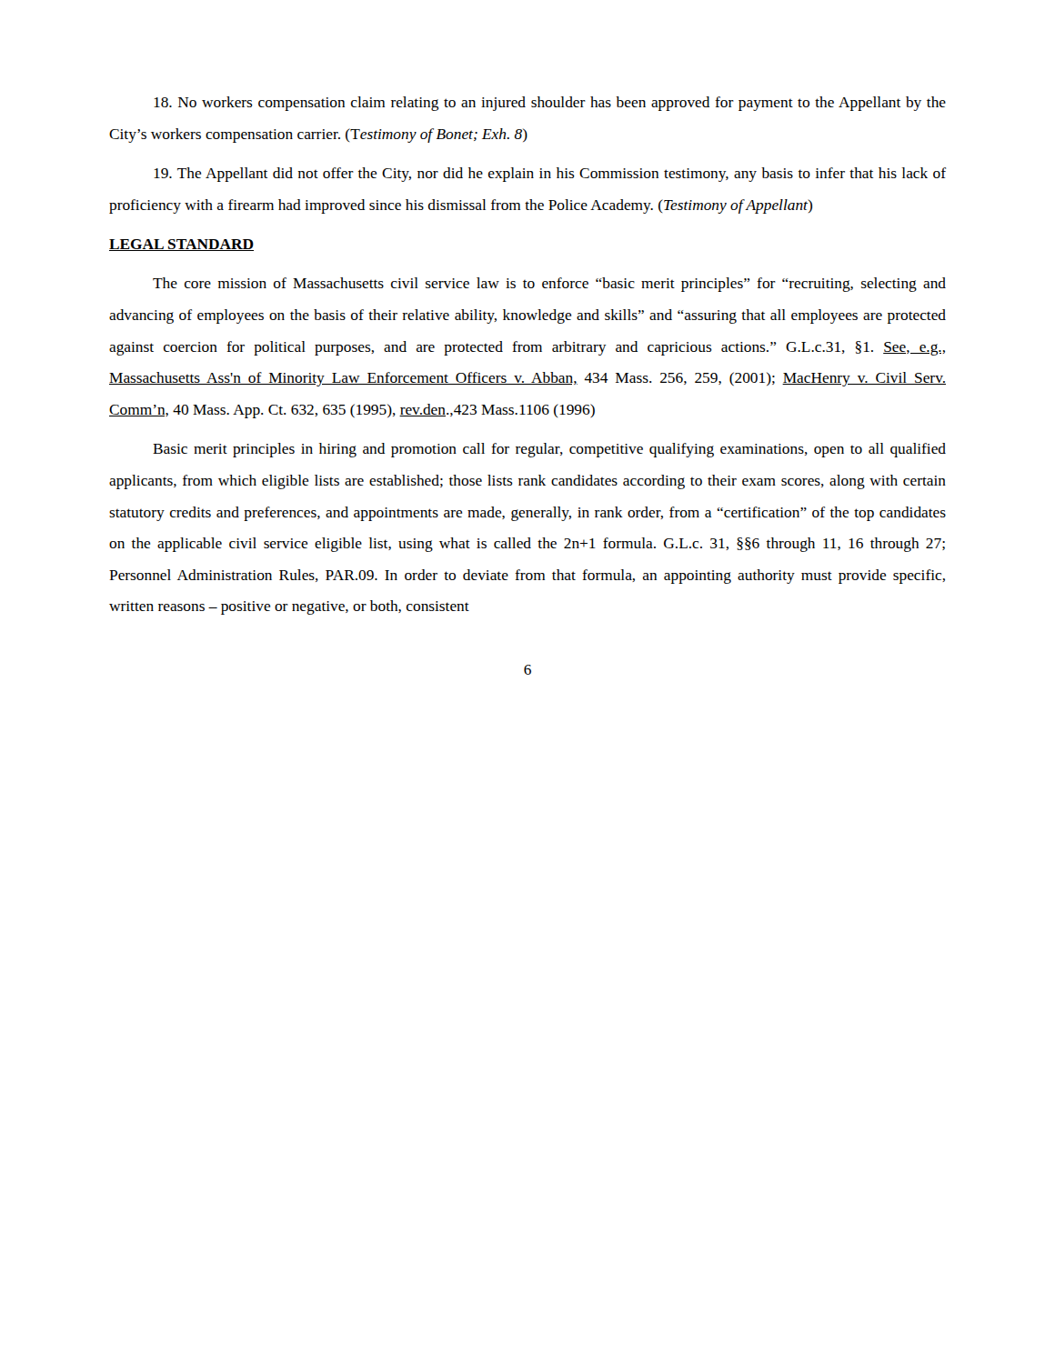18. No workers compensation claim relating to an injured shoulder has been approved for payment to the Appellant by the City’s workers compensation carrier. (Testimony of Bonet; Exh. 8)
19. The Appellant did not offer the City, nor did he explain in his Commission testimony, any basis to infer that his lack of proficiency with a firearm had improved since his dismissal from the Police Academy. (Testimony of Appellant)
LEGAL STANDARD
The core mission of Massachusetts civil service law is to enforce “basic merit principles” for “recruiting, selecting and advancing of employees on the basis of their relative ability, knowledge and skills” and “assuring that all employees are protected against coercion for political purposes, and are protected from arbitrary and capricious actions.” G.L.c.31, §1. See, e.g., Massachusetts Ass'n of Minority Law Enforcement Officers v. Abban, 434 Mass. 256, 259, (2001); MacHenry v. Civil Serv. Comm’n, 40 Mass. App. Ct. 632, 635 (1995), rev.den.,423 Mass.1106 (1996)
Basic merit principles in hiring and promotion call for regular, competitive qualifying examinations, open to all qualified applicants, from which eligible lists are established; those lists rank candidates according to their exam scores, along with certain statutory credits and preferences, and appointments are made, generally, in rank order, from a “certification” of the top candidates on the applicable civil service eligible list, using what is called the 2n+1 formula. G.L.c. 31, §§6 through 11, 16 through 27; Personnel Administration Rules, PAR.09. In order to deviate from that formula, an appointing authority must provide specific, written reasons – positive or negative, or both, consistent
6